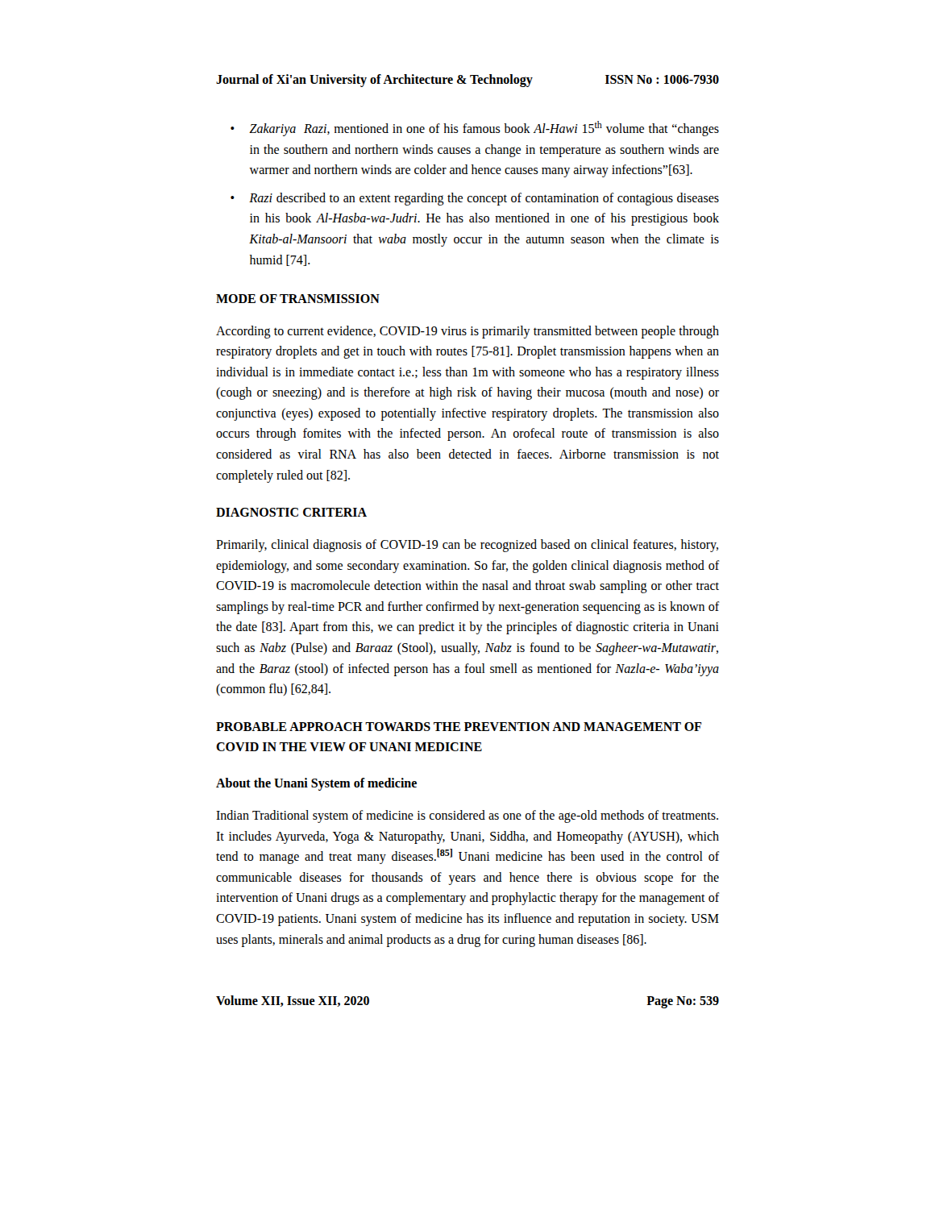Journal of Xi'an University of Architecture & Technology
ISSN No : 1006-7930
• Zakariya Razi, mentioned in one of his famous book Al-Hawi 15th volume that “changes in the southern and northern winds causes a change in temperature as southern winds are warmer and northern winds are colder and hence causes many airway infections”[63].
• Razi described to an extent regarding the concept of contamination of contagious diseases in his book Al-Hasba-wa-Judri. He has also mentioned in one of his prestigious book Kitab-al-Mansoori that waba mostly occur in the autumn season when the climate is humid [74].
Mode of Transmission
According to current evidence, COVID-19 virus is primarily transmitted between people through respiratory droplets and get in touch with routes [75-81]. Droplet transmission happens when an individual is in immediate contact i.e.; less than 1m with someone who has a respiratory illness (cough or sneezing) and is therefore at high risk of having their mucosa (mouth and nose) or conjunctiva (eyes) exposed to potentially infective respiratory droplets. The transmission also occurs through fomites with the infected person. An orofecal route of transmission is also considered as viral RNA has also been detected in faeces. Airborne transmission is not completely ruled out [82].
Diagnostic Criteria
Primarily, clinical diagnosis of COVID-19 can be recognized based on clinical features, history, epidemiology, and some secondary examination. So far, the golden clinical diagnosis method of COVID-19 is macromolecule detection within the nasal and throat swab sampling or other tract samplings by real-time PCR and further confirmed by next-generation sequencing as is known of the date [83]. Apart from this, we can predict it by the principles of diagnostic criteria in Unani such as Nabz (Pulse) and Baraaz (Stool), usually, Nabz is found to be Sagheer-wa-Mutawatir, and the Baraz (stool) of infected person has a foul smell as mentioned for Nazla-e- Waba’iyya (common flu) [62,84].
Probable Approach Towards the Prevention and Management of COVID in the View of Unani Medicine
About the Unani System of medicine
Indian Traditional system of medicine is considered as one of the age-old methods of treatments. It includes Ayurveda, Yoga & Naturopathy, Unani, Siddha, and Homeopathy (AYUSH), which tend to manage and treat many diseases.[85] Unani medicine has been used in the control of communicable diseases for thousands of years and hence there is obvious scope for the intervention of Unani drugs as a complementary and prophylactic therapy for the management of COVID-19 patients. Unani system of medicine has its influence and reputation in society. USM uses plants, minerals and animal products as a drug for curing human diseases [86].
Volume XII, Issue XII, 2020
Page No: 539